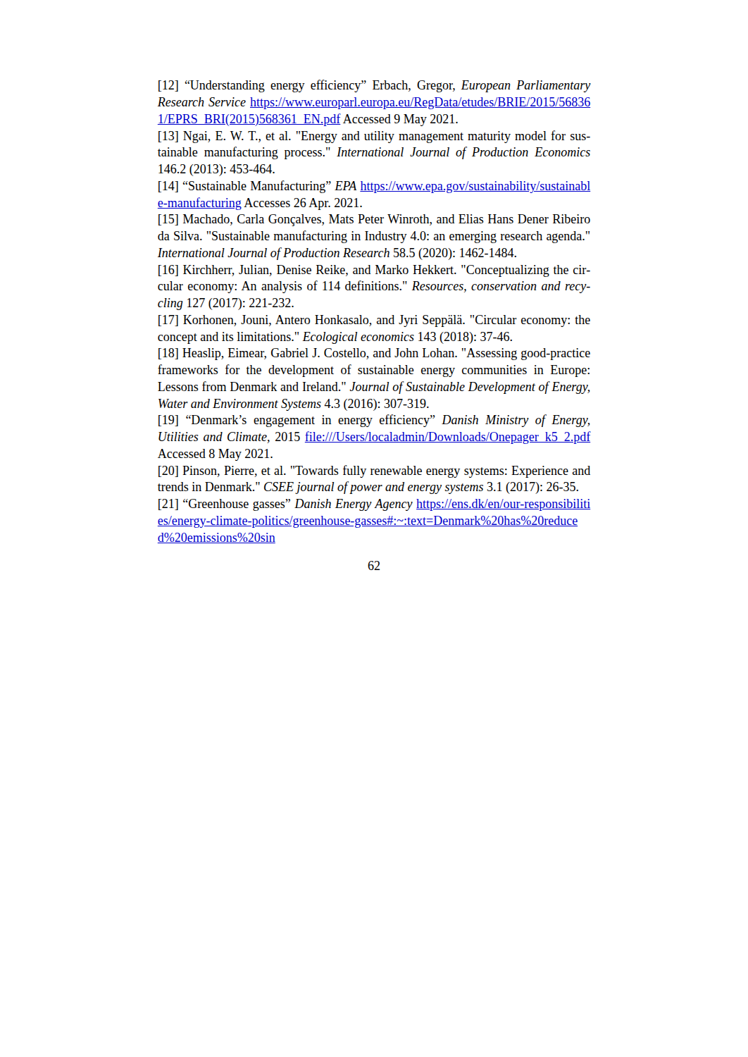[12] “Understanding energy efficiency” Erbach, Gregor, European Parliamentary Research Service https://www.europarl.europa.eu/RegData/etudes/BRIE/2015/568361/EPRS_BRI(2015)568361_EN.pdf Accessed 9 May 2021.
[13] Ngai, E. W. T., et al. "Energy and utility management maturity model for sustainable manufacturing process." International Journal of Production Economics 146.2 (2013): 453-464.
[14] “Sustainable Manufacturing” EPA https://www.epa.gov/sustainability/sustainable-manufacturing Accesses 26 Apr. 2021.
[15] Machado, Carla Gonçalves, Mats Peter Winroth, and Elias Hans Dener Ribeiro da Silva. "Sustainable manufacturing in Industry 4.0: an emerging research agenda." International Journal of Production Research 58.5 (2020): 1462-1484.
[16] Kirchherr, Julian, Denise Reike, and Marko Hekkert. "Conceptualizing the circular economy: An analysis of 114 definitions." Resources, conservation and recycling 127 (2017): 221-232.
[17] Korhonen, Jouni, Antero Honkasalo, and Jyri Seppälä. "Circular economy: the concept and its limitations." Ecological economics 143 (2018): 37-46.
[18] Heaslip, Eimear, Gabriel J. Costello, and John Lohan. "Assessing good-practice frameworks for the development of sustainable energy communities in Europe: Lessons from Denmark and Ireland." Journal of Sustainable Development of Energy, Water and Environment Systems 4.3 (2016): 307-319.
[19] “Denmark’s engagement in energy efficiency” Danish Ministry of Energy, Utilities and Climate, 2015 file:///Users/localadmin/Downloads/Onepager_k5_2.pdf Accessed 8 May 2021.
[20] Pinson, Pierre, et al. "Towards fully renewable energy systems: Experience and trends in Denmark." CSEE journal of power and energy systems 3.1 (2017): 26-35.
[21] “Greenhouse gasses” Danish Energy Agency https://ens.dk/en/our-responsibilities/energy-climate-politics/greenhouse-gasses#:~:text=Denmark%20has%20reduced%20emissions%20sin
62